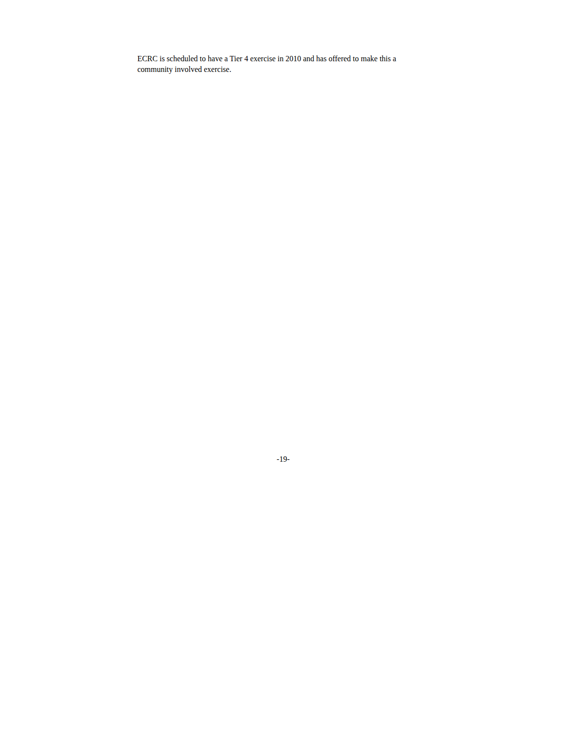ECRC is scheduled to have a Tier 4 exercise in 2010 and has offered to make this a community involved exercise.
-19-